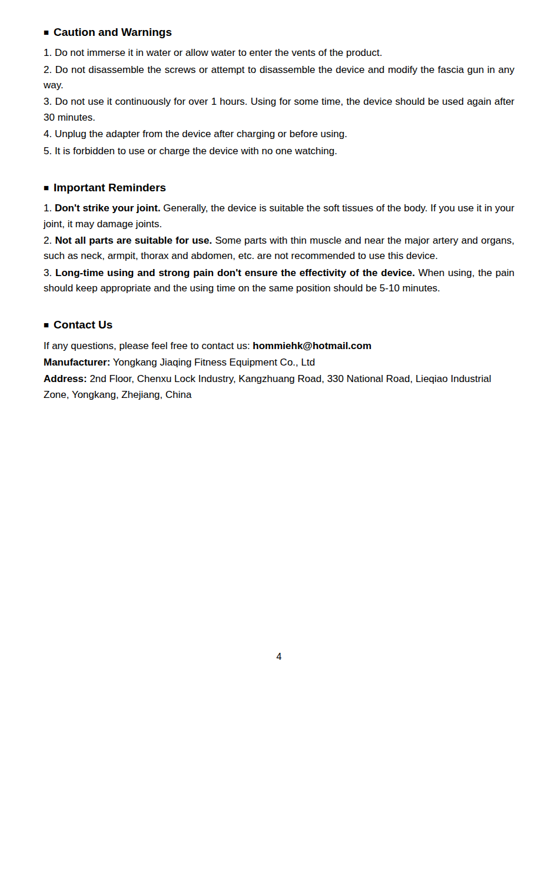Caution and Warnings
1. Do not immerse it in water or allow water to enter the vents of the product.
2. Do not disassemble the screws or attempt to disassemble the device and modify the fascia gun in any way.
3. Do not use it continuously for over 1 hours. Using for some time, the device should be used again after 30 minutes.
4. Unplug the adapter from the device after charging or before using.
5. It is forbidden to use or charge the device with no one watching.
Important Reminders
1. Don't strike your joint. Generally, the device is suitable the soft tissues of the body. If you use it in your joint, it may damage joints.
2. Not all parts are suitable for use. Some parts with thin muscle and near the major artery and organs, such as neck, armpit, thorax and abdomen, etc. are not recommended to use this device.
3. Long-time using and strong pain don't ensure the effectivity of the device. When using, the pain should keep appropriate and the using time on the same position should be 5-10 minutes.
Contact Us
If any questions, please feel free to contact us: hommiehk@hotmail.com
Manufacturer: Yongkang Jiaqing Fitness Equipment Co., Ltd
Address: 2nd Floor, Chenxu Lock Industry, Kangzhuang Road, 330 National Road, Lieqiao Industrial Zone, Yongkang, Zhejiang, China
4